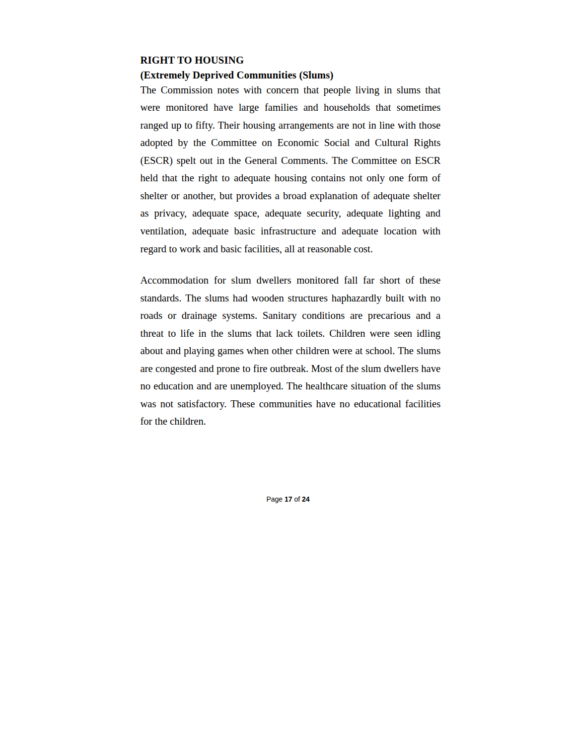RIGHT TO HOUSING
(Extremely Deprived Communities (Slums)
The Commission notes with concern that people living in slums that were monitored have large families and households that sometimes ranged up to fifty. Their housing arrangements are not in line with those adopted by the Committee on Economic Social and Cultural Rights (ESCR) spelt out in the General Comments. The Committee on ESCR held that the right to adequate housing contains not only one form of shelter or another, but provides a broad explanation of adequate shelter as privacy, adequate space, adequate security, adequate lighting and ventilation, adequate basic infrastructure and adequate location with regard to work and basic facilities, all at reasonable cost.
Accommodation for slum dwellers monitored fall far short of these standards. The slums had wooden structures haphazardly built with no roads or drainage systems. Sanitary conditions are precarious and a threat to life in the slums that lack toilets. Children were seen idling about and playing games when other children were at school. The slums are congested and prone to fire outbreak. Most of the slum dwellers have no education and are unemployed. The healthcare situation of the slums was not satisfactory. These communities have no educational facilities for the children.
Page 17 of 24